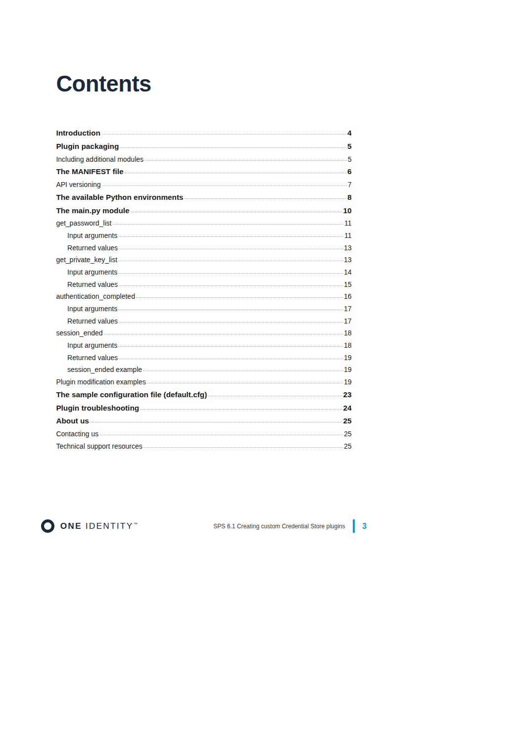Contents
Introduction 4
Plugin packaging 5
Including additional modules 5
The MANIFEST file 6
API versioning 7
The available Python environments 8
The main.py module 10
get_password_list 11
Input arguments 11
Returned values 13
get_private_key_list 13
Input arguments 14
Returned values 15
authentication_completed 16
Input arguments 17
Returned values 17
session_ended 18
Input arguments 18
Returned values 19
session_ended example 19
Plugin modification examples 19
The sample configuration file (default.cfg) 23
Plugin troubleshooting 24
About us 25
Contacting us 25
Technical support resources 25
ONE IDENTITY™
SPS 6.1 Creating custom Credential Store plugins 3